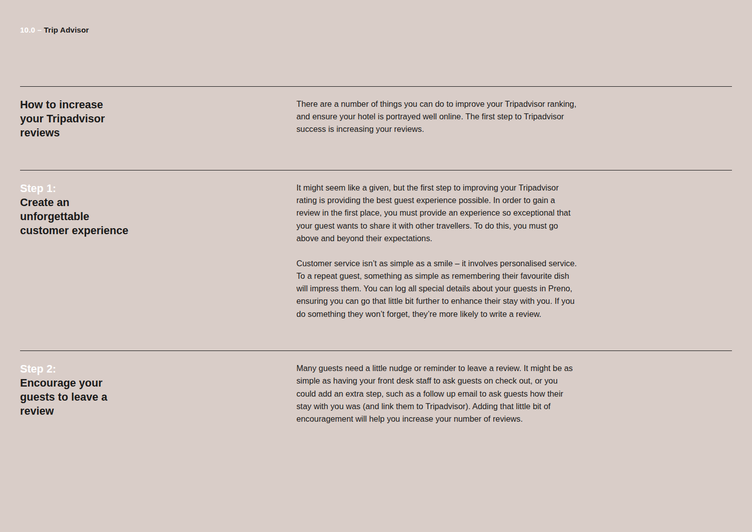10.0 – Trip Advisor
How to increase your Tripadvisor reviews
There are a number of things you can do to improve your Tripadvisor ranking, and ensure your hotel is portrayed well online. The first step to Tripadvisor success is increasing your reviews.
Step 1: Create an unforgettable customer experience
It might seem like a given, but the first step to improving your Tripadvisor rating is providing the best guest experience possible. In order to gain a review in the first place, you must provide an experience so exceptional that your guest wants to share it with other travellers. To do this, you must go above and beyond their expectations.
Customer service isn’t as simple as a smile – it involves personalised service. To a repeat guest, something as simple as remembering their favourite dish will impress them. You can log all special details about your guests in Preno, ensuring you can go that little bit further to enhance their stay with you. If you do something they won’t forget, they’re more likely to write a review.
Step 2: Encourage your guests to leave a review
Many guests need a little nudge or reminder to leave a review. It might be as simple as having your front desk staff to ask guests on check out, or you could add an extra step, such as a follow up email to ask guests how their stay with you was (and link them to Tripadvisor). Adding that little bit of encouragement will help you increase your number of reviews.